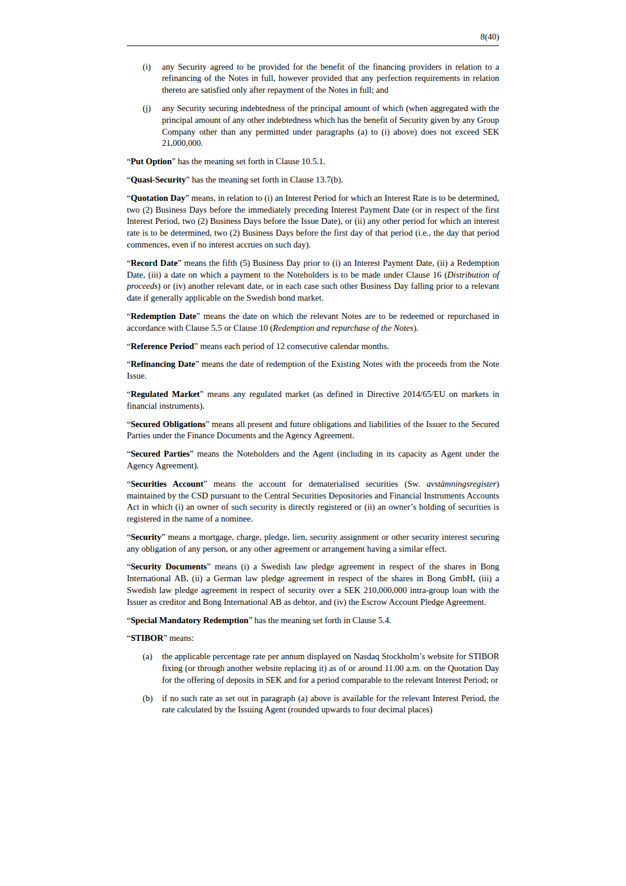8(40)
(i)
any Security agreed to be provided for the benefit of the financing providers in relation to a refinancing of the Notes in full, however provided that any perfection requirements in relation thereto are satisfied only after repayment of the Notes in full; and
(j)
any Security securing indebtedness of the principal amount of which (when aggregated with the principal amount of any other indebtedness which has the benefit of Security given by any Group Company other than any permitted under paragraphs (a) to (i) above) does not exceed SEK 21,000,000.
“Put Option” has the meaning set forth in Clause 10.5.1.
“Quasi-Security” has the meaning set forth in Clause 13.7(b).
“Quotation Day” means, in relation to (i) an Interest Period for which an Interest Rate is to be determined, two (2) Business Days before the immediately preceding Interest Payment Date (or in respect of the first Interest Period, two (2) Business Days before the Issue Date), or (ii) any other period for which an interest rate is to be determined, two (2) Business Days before the first day of that period (i.e., the day that period commences, even if no interest accrues on such day).
“Record Date” means the fifth (5) Business Day prior to (i) an Interest Payment Date, (ii) a Redemption Date, (iii) a date on which a payment to the Noteholders is to be made under Clause 16 (Distribution of proceeds) or (iv) another relevant date, or in each case such other Business Day falling prior to a relevant date if generally applicable on the Swedish bond market.
“Redemption Date” means the date on which the relevant Notes are to be redeemed or repurchased in accordance with Clause 5.5 or Clause 10 (Redemption and repurchase of the Notes).
“Reference Period” means each period of 12 consecutive calendar months.
“Refinancing Date” means the date of redemption of the Existing Notes with the proceeds from the Note Issue.
“Regulated Market” means any regulated market (as defined in Directive 2014/65/EU on markets in financial instruments).
“Secured Obligations” means all present and future obligations and liabilities of the Issuer to the Secured Parties under the Finance Documents and the Agency Agreement.
“Secured Parties” means the Noteholders and the Agent (including in its capacity as Agent under the Agency Agreement).
“Securities Account” means the account for dematerialised securities (Sw. avstämningsregister) maintained by the CSD pursuant to the Central Securities Depositories and Financial Instruments Accounts Act in which (i) an owner of such security is directly registered or (ii) an owner’s holding of securities is registered in the name of a nominee.
“Security” means a mortgage, charge, pledge, lien, security assignment or other security interest securing any obligation of any person, or any other agreement or arrangement having a similar effect.
“Security Documents” means (i) a Swedish law pledge agreement in respect of the shares in Bong International AB, (ii) a German law pledge agreement in respect of the shares in Bong GmbH, (iii) a Swedish law pledge agreement in respect of security over a SEK 210,000,000 intra-group loan with the Issuer as creditor and Bong International AB as debtor, and (iv) the Escrow Account Pledge Agreement.
“Special Mandatory Redemption” has the meaning set forth in Clause 5.4.
“STIBOR” means:
(a)
the applicable percentage rate per annum displayed on Nasdaq Stockholm’s website for STIBOR fixing (or through another website replacing it) as of or around 11.00 a.m. on the Quotation Day for the offering of deposits in SEK and for a period comparable to the relevant Interest Period; or
(b)
if no such rate as set out in paragraph (a) above is available for the relevant Interest Period, the rate calculated by the Issuing Agent (rounded upwards to four decimal places)